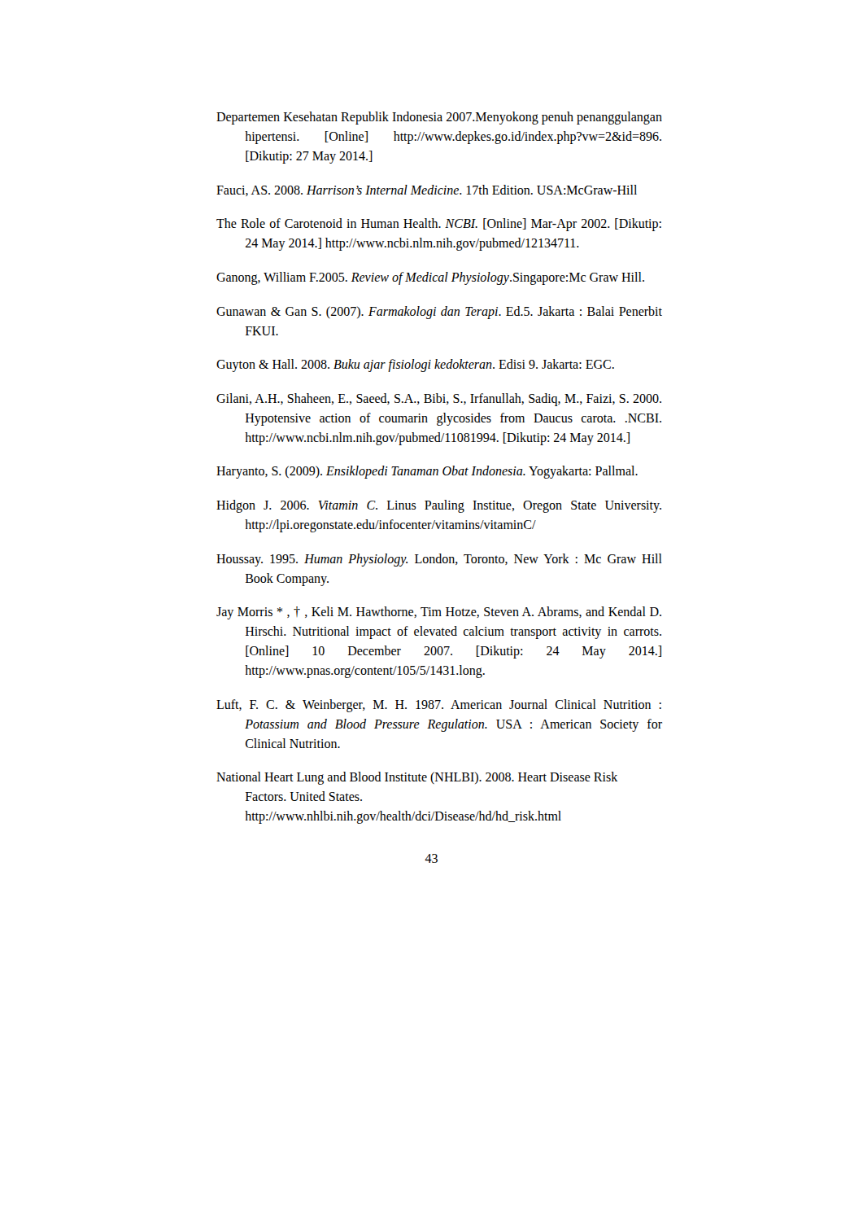Departemen Kesehatan Republik Indonesia 2007.Menyokong penuh penanggulangan hipertensi. [Online] http://www.depkes.go.id/index.php?vw=2&id=896.[Dikutip: 27 May 2014.]
Fauci, AS. 2008. Harrison’s Internal Medicine. 17th Edition. USA:McGraw-Hill
The Role of Carotenoid in Human Health. NCBI. [Online] Mar-Apr 2002. [Dikutip: 24 May 2014.] http://www.ncbi.nlm.nih.gov/pubmed/12134711.
Ganong, William F.2005. Review of Medical Physiology.Singapore:Mc Graw Hill.
Gunawan & Gan S. (2007). Farmakologi dan Terapi. Ed.5. Jakarta : Balai Penerbit FKUI.
Guyton & Hall. 2008. Buku ajar fisiologi kedokteran. Edisi 9. Jakarta: EGC.
Gilani, A.H., Shaheen, E., Saeed, S.A., Bibi, S., Irfanullah, Sadiq, M., Faizi, S. 2000. Hypotensive action of coumarin glycosides from Daucus carota. .NCBI. http://www.ncbi.nlm.nih.gov/pubmed/11081994. [Dikutip: 24 May 2014.]
Haryanto, S. (2009). Ensiklopedi Tanaman Obat Indonesia. Yogyakarta: Pallmal.
Hidgon J. 2006. Vitamin C. Linus Pauling Institue, Oregon State University. http://lpi.oregonstate.edu/infocenter/vitamins/vitaminC/
Houssay. 1995. Human Physiology. London, Toronto, New York : Mc Graw Hill Book Company.
Jay Morris * , † , Keli M. Hawthorne, Tim Hotze, Steven A. Abrams, and Kendal D. Hirschi. Nutritional impact of elevated calcium transport activity in carrots. [Online] 10 December 2007. [Dikutip: 24 May 2014.] http://www.pnas.org/content/105/5/1431.long.
Luft, F. C. & Weinberger, M. H. 1987. American Journal Clinical Nutrition : Potassium and Blood Pressure Regulation. USA : American Society for Clinical Nutrition.
National Heart Lung and Blood Institute (NHLBI). 2008. Heart Disease Risk Factors. United States.
http://www.nhlbi.nih.gov/health/dci/Disease/hd/hd_risk.html
43